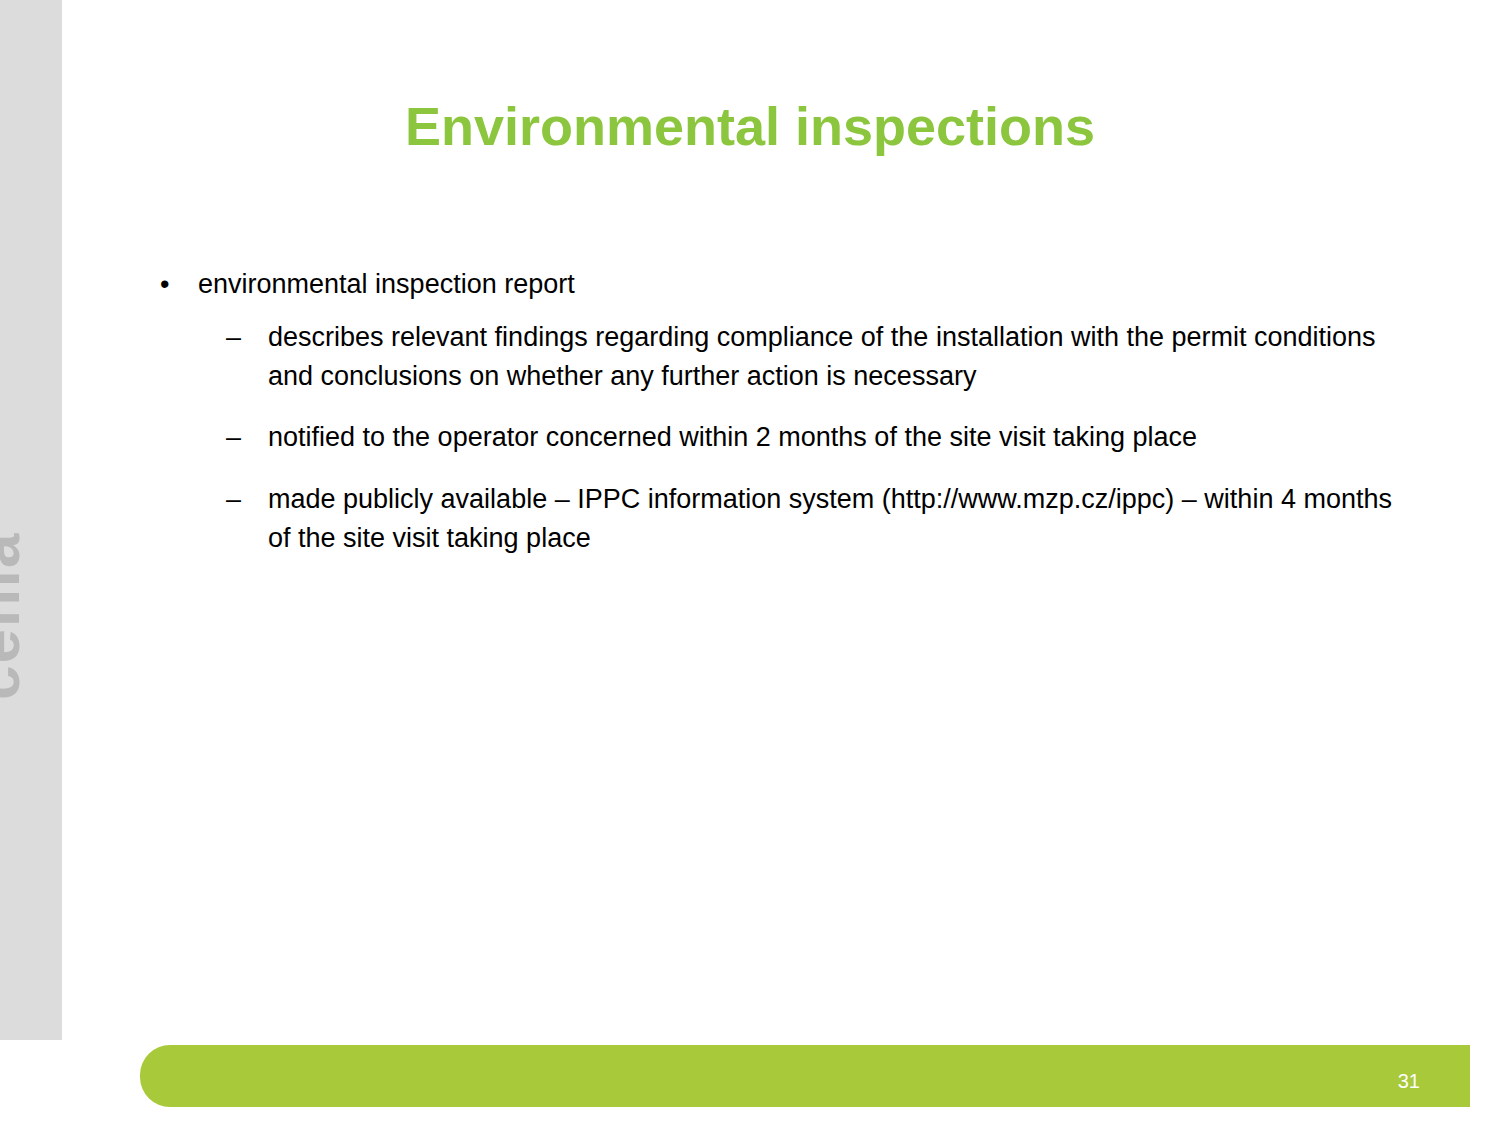cenia
Environmental inspections
environmental inspection report
describes relevant findings regarding compliance of the installation with the permit conditions and conclusions on whether any further action is necessary
notified to the operator concerned within 2 months of the site visit taking place
made publicly available – IPPC information system (http://www.mzp.cz/ippc) – within 4 months of the site visit taking place
31